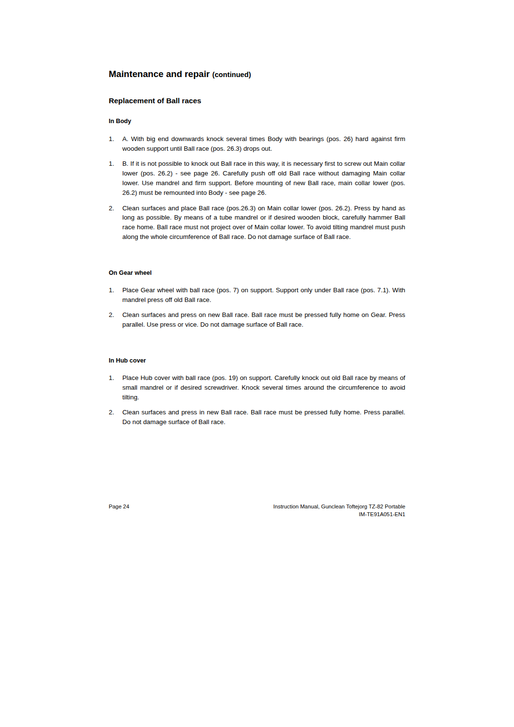Maintenance and repair (continued)
Replacement of Ball races
In Body
1. A. With big end downwards knock several times Body with bearings (pos. 26) hard against firm wooden support until Ball race (pos. 26.3) drops out.
1. B. If it is not possible to knock out Ball race in this way, it is necessary first to screw out Main collar lower (pos. 26.2) - see page 26. Carefully push off old Ball race without damaging Main collar lower. Use mandrel and firm support. Before mounting of new Ball race, main collar lower (pos. 26.2) must be remounted into Body - see page 26.
2. Clean surfaces and place Ball race (pos.26.3) on Main collar lower (pos. 26.2). Press by hand as long as possible. By means of a tube mandrel or if desired wooden block, carefully hammer Ball race home. Ball race must not project over of Main collar lower. To avoid tilting mandrel must push along the whole circumference of Ball race. Do not damage surface of Ball race.
On Gear wheel
1. Place Gear wheel with ball race (pos. 7) on support. Support only under Ball race (pos. 7.1). With mandrel press off old Ball race.
2. Clean surfaces and press on new Ball race. Ball race must be pressed fully home on Gear. Press parallel. Use press or vice. Do not damage surface of Ball race.
In Hub cover
1. Place Hub cover with ball race (pos. 19) on support. Carefully knock out old Ball race by means of small mandrel or if desired screwdriver. Knock several times around the circumference to avoid tilting.
2. Clean surfaces and press in new Ball race. Ball race must be pressed fully home. Press parallel. Do not damage surface of Ball race.
Page 24
Instruction Manual, Gunclean Toftejorg TZ-82 Portable
IM-TE91A051-EN1